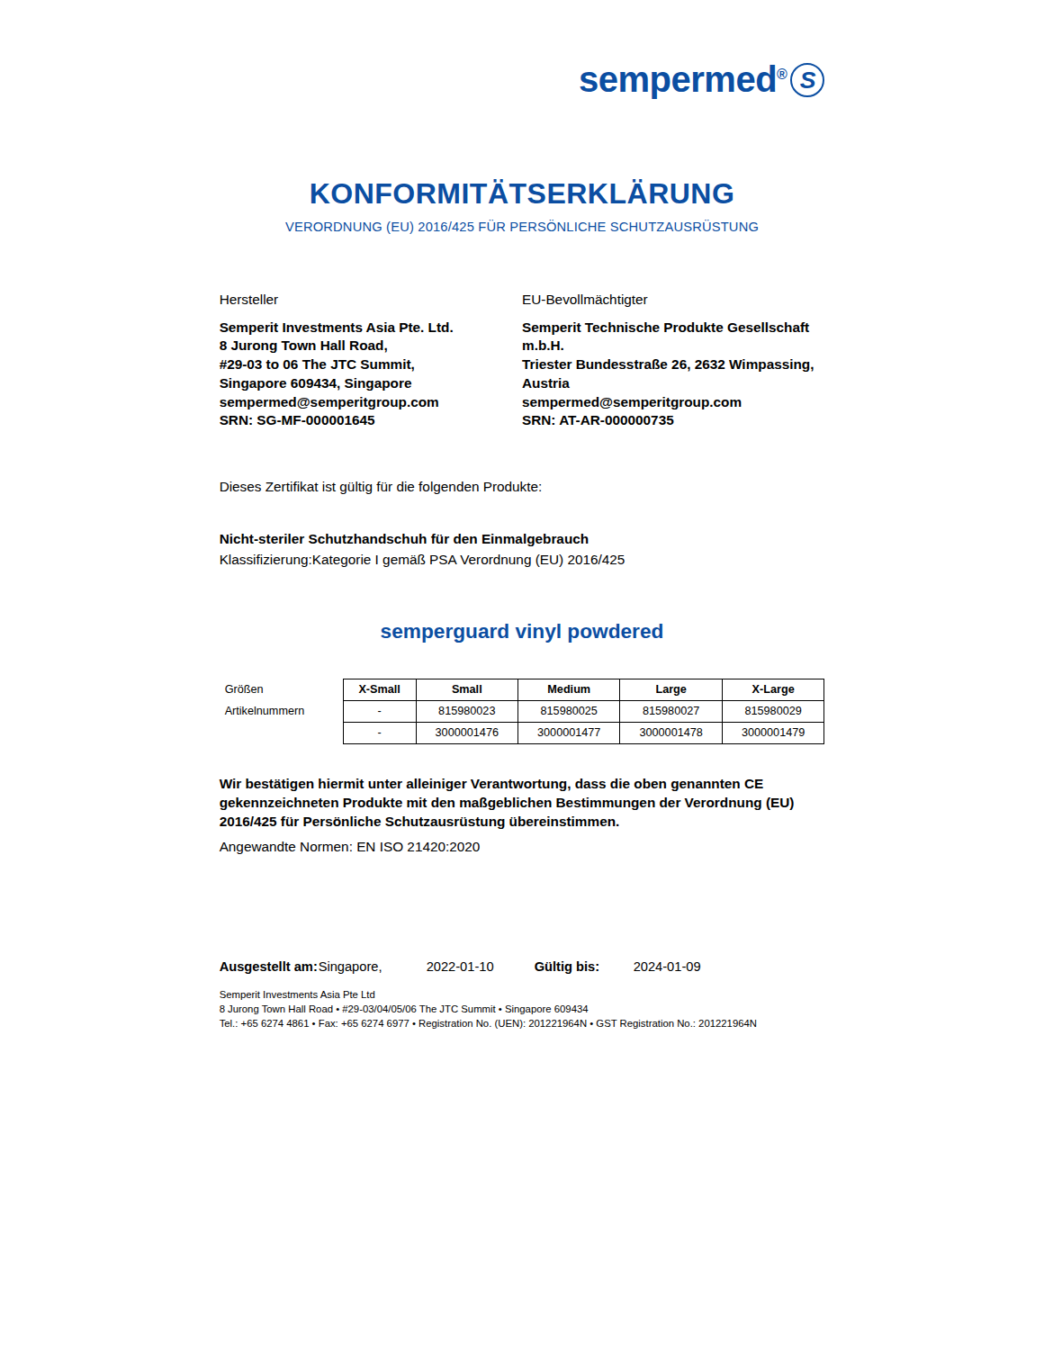sempermed®
KONFORMITÄTSERKLÄRUNG
VERORDNUNG (EU) 2016/425 FÜR PERSÖNLICHE SCHUTZAUSRÜSTUNG
| Hersteller | EU-Bevollmächtigter |
| Semperit Investments Asia Pte. Ltd. 8 Jurong Town Hall Road, #29-03 to 06 The JTC Summit, Singapore 609434, Singapore sempermed@semperitgroup.com SRN: SG-MF-000001645 | Semperit Technische Produkte Gesellschaft m.b.H. Triester Bundesstraße 26, 2632 Wimpassing, Austria sempermed@semperitgroup.com SRN: AT-AR-000000735 |
Dieses Zertifikat ist gültig für die folgenden Produkte:
Nicht-steriler Schutzhandschuh für den Einmalgebrauch
Klassifizierung: Kategorie I gemäß PSA Verordnung (EU) 2016/425
semperguard vinyl powdered
| Größen | X-Small | Small | Medium | Large | X-Large |
| --- | --- | --- | --- | --- | --- |
| Artikelnummern | - | 815980023 | 815980025 | 815980027 | 815980029 |
| | - | 3000001476 | 3000001477 | 3000001478 | 3000001479 |
Wir bestätigen hiermit unter alleiniger Verantwortung, dass die oben genannten CE gekennzeichneten Produkte mit den maßgeblichen Bestimmungen der Verordnung (EU) 2016/425 für Persönliche Schutzausrüstung übereinstimmen.
Angewandte Normen: EN ISO 21420:2020
| Ausgestellt am: | Singapore, | 2022-01-10 | Gültig bis: | 2024-01-09 |
Semperit Investments Asia Pte Ltd
8 Jurong Town Hall Road • #29-03/04/05/06 The JTC Summit • Singapore 609434
Tel.: +65 6274 4861 • Fax: +65 6274 6977 • Registration No. (UEN): 201221964N • GST Registration No.: 201221964N